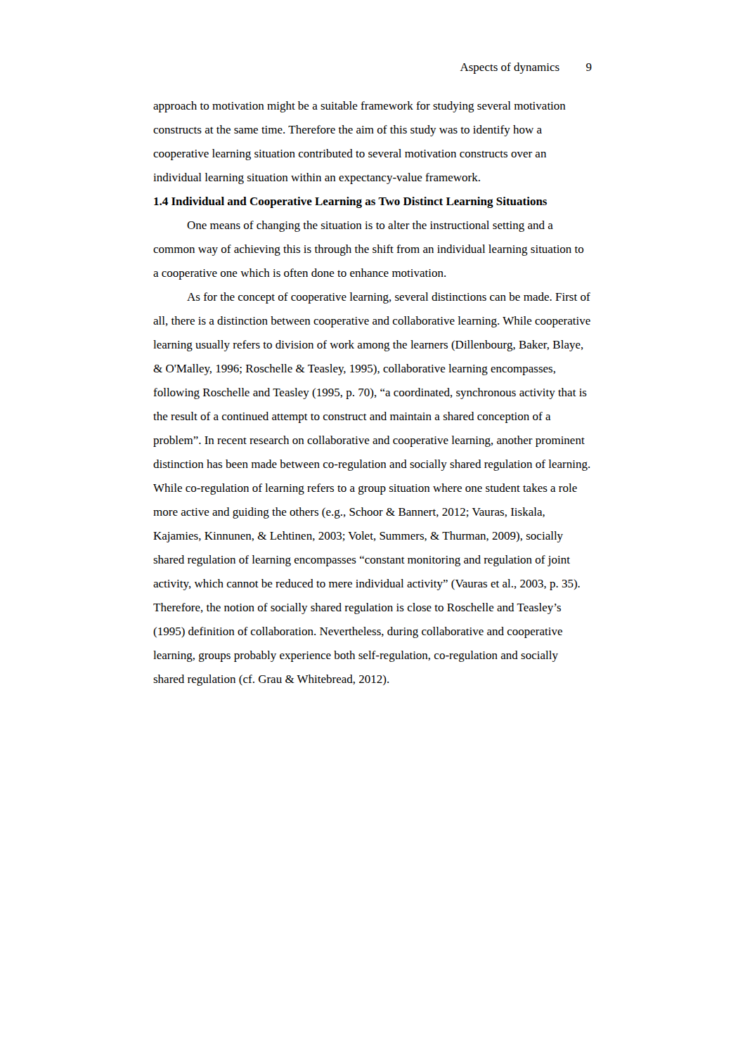Aspects of dynamics9
approach to motivation might be a suitable framework for studying several motivation constructs at the same time. Therefore the aim of this study was to identify how a cooperative learning situation contributed to several motivation constructs over an individual learning situation within an expectancy-value framework.
1.4 Individual and Cooperative Learning as Two Distinct Learning Situations
One means of changing the situation is to alter the instructional setting and a common way of achieving this is through the shift from an individual learning situation to a cooperative one which is often done to enhance motivation.
As for the concept of cooperative learning, several distinctions can be made. First of all, there is a distinction between cooperative and collaborative learning. While cooperative learning usually refers to division of work among the learners (Dillenbourg, Baker, Blaye, & O'Malley, 1996; Roschelle & Teasley, 1995), collaborative learning encompasses, following Roschelle and Teasley (1995, p. 70), “a coordinated, synchronous activity that is the result of a continued attempt to construct and maintain a shared conception of a problem”. In recent research on collaborative and cooperative learning, another prominent distinction has been made between co-regulation and socially shared regulation of learning. While co-regulation of learning refers to a group situation where one student takes a role more active and guiding the others (e.g., Schoor & Bannert, 2012; Vauras, Iiskala, Kajamies, Kinnunen, & Lehtinen, 2003; Volet, Summers, & Thurman, 2009), socially shared regulation of learning encompasses “constant monitoring and regulation of joint activity, which cannot be reduced to mere individual activity” (Vauras et al., 2003, p. 35). Therefore, the notion of socially shared regulation is close to Roschelle and Teasley’s (1995) definition of collaboration. Nevertheless, during collaborative and cooperative learning, groups probably experience both self-regulation, co-regulation and socially shared regulation (cf. Grau & Whitebread, 2012).